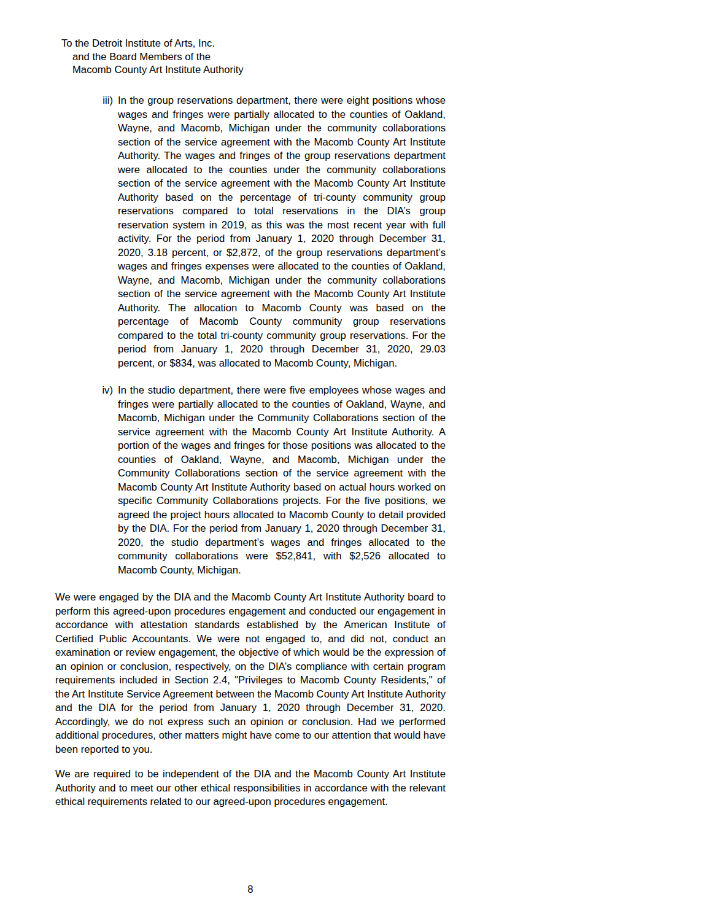To the Detroit Institute of Arts, Inc.
and the Board Members of the
Macomb County Art Institute Authority
iii) In the group reservations department, there were eight positions whose wages and fringes were partially allocated to the counties of Oakland, Wayne, and Macomb, Michigan under the community collaborations section of the service agreement with the Macomb County Art Institute Authority. The wages and fringes of the group reservations department were allocated to the counties under the community collaborations section of the service agreement with the Macomb County Art Institute Authority based on the percentage of tri-county community group reservations compared to total reservations in the DIA’s group reservation system in 2019, as this was the most recent year with full activity. For the period from January 1, 2020 through December 31, 2020, 3.18 percent, or $2,872, of the group reservations department’s wages and fringes expenses were allocated to the counties of Oakland, Wayne, and Macomb, Michigan under the community collaborations section of the service agreement with the Macomb County Art Institute Authority. The allocation to Macomb County was based on the percentage of Macomb County community group reservations compared to the total tri-county community group reservations. For the period from January 1, 2020 through December 31, 2020, 29.03 percent, or $834, was allocated to Macomb County, Michigan.
iv) In the studio department, there were five employees whose wages and fringes were partially allocated to the counties of Oakland, Wayne, and Macomb, Michigan under the Community Collaborations section of the service agreement with the Macomb County Art Institute Authority. A portion of the wages and fringes for those positions was allocated to the counties of Oakland, Wayne, and Macomb, Michigan under the Community Collaborations section of the service agreement with the Macomb County Art Institute Authority based on actual hours worked on specific Community Collaborations projects. For the five positions, we agreed the project hours allocated to Macomb County to detail provided by the DIA. For the period from January 1, 2020 through December 31, 2020, the studio department’s wages and fringes allocated to the community collaborations were $52,841, with $2,526 allocated to Macomb County, Michigan.
We were engaged by the DIA and the Macomb County Art Institute Authority board to perform this agreed-upon procedures engagement and conducted our engagement in accordance with attestation standards established by the American Institute of Certified Public Accountants. We were not engaged to, and did not, conduct an examination or review engagement, the objective of which would be the expression of an opinion or conclusion, respectively, on the DIA’s compliance with certain program requirements included in Section 2.4, "Privileges to Macomb County Residents," of the Art Institute Service Agreement between the Macomb County Art Institute Authority and the DIA for the period from January 1, 2020 through December 31, 2020. Accordingly, we do not express such an opinion or conclusion. Had we performed additional procedures, other matters might have come to our attention that would have been reported to you.
We are required to be independent of the DIA and the Macomb County Art Institute Authority and to meet our other ethical responsibilities in accordance with the relevant ethical requirements related to our agreed-upon procedures engagement.
8